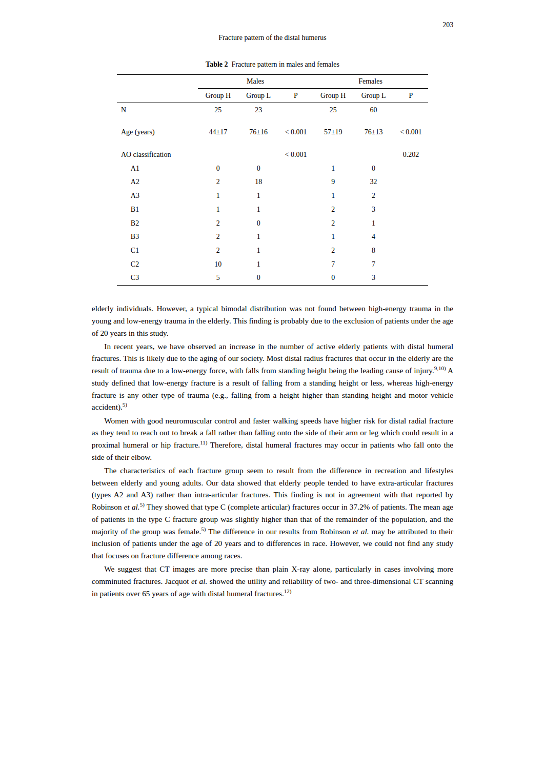203
Fracture pattern of the distal humerus
Table 2 Fracture pattern in males and females
| | Males | Females |
| | Group H | Group L | P | Group H | Group L | P |
| N | 25 | 23 | | 25 | 60 | |
| Age (years) | 44±17 | 76±16 | < 0.001 | 57±19 | 76±13 | < 0.001 |
| AO classification | | | < 0.001 | | | 0.202 |
| A1 | 0 | 0 | | 1 | 0 | |
| A2 | 2 | 18 | | 9 | 32 | |
| A3 | 1 | 1 | | 1 | 2 | |
| B1 | 1 | 1 | | 2 | 3 | |
| B2 | 2 | 0 | | 2 | 1 | |
| B3 | 2 | 1 | | 1 | 4 | |
| C1 | 2 | 1 | | 2 | 8 | |
| C2 | 10 | 1 | | 7 | 7 | |
| C3 | 5 | 0 | | 0 | 3 | |
elderly individuals. However, a typical bimodal distribution was not found between high-energy trauma in the young and low-energy trauma in the elderly. This finding is probably due to the exclusion of patients under the age of 20 years in this study.
In recent years, we have observed an increase in the number of active elderly patients with distal humeral fractures. This is likely due to the aging of our society. Most distal radius fractures that occur in the elderly are the result of trauma due to a low-energy force, with falls from standing height being the leading cause of injury.9,10) A study defined that low-energy fracture is a result of falling from a standing height or less, whereas high-energy fracture is any other type of trauma (e.g., falling from a height higher than standing height and motor vehicle accident).5)
Women with good neuromuscular control and faster walking speeds have higher risk for distal radial fracture as they tend to reach out to break a fall rather than falling onto the side of their arm or leg which could result in a proximal humeral or hip fracture.11) Therefore, distal humeral fractures may occur in patients who fall onto the side of their elbow.
The characteristics of each fracture group seem to result from the difference in recreation and lifestyles between elderly and young adults. Our data showed that elderly people tended to have extra-articular fractures (types A2 and A3) rather than intra-articular fractures. This finding is not in agreement with that reported by Robinson et al.5) They showed that type C (complete articular) fractures occur in 37.2% of patients. The mean age of patients in the type C fracture group was slightly higher than that of the remainder of the population, and the majority of the group was female.5) The difference in our results from Robinson et al. may be attributed to their inclusion of patients under the age of 20 years and to differences in race. However, we could not find any study that focuses on fracture difference among races.
We suggest that CT images are more precise than plain X-ray alone, particularly in cases involving more comminuted fractures. Jacquot et al. showed the utility and reliability of two- and three-dimensional CT scanning in patients over 65 years of age with distal humeral fractures.12)